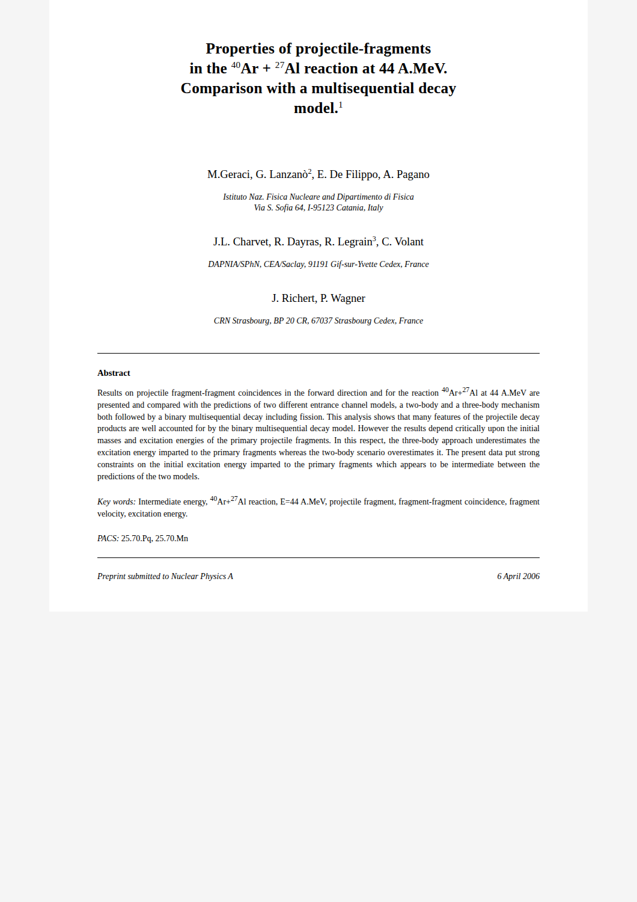Properties of projectile-fragments
in the 40Ar + 27Al reaction at 44 A.MeV.
Comparison with a multisequential decay
model.1
M.Geraci, G. Lanzanò2, E. De Filippo, A. Pagano
Istituto Naz. Fisica Nucleare and Dipartimento di Fisica
Via S. Sofia 64, I-95123 Catania, Italy
J.L. Charvet, R. Dayras, R. Legrain3, C. Volant
DAPNIA/SPhN, CEA/Saclay, 91191 Gif-sur-Yvette Cedex, France
J. Richert, P. Wagner
CRN Strasbourg, BP 20 CR, 67037 Strasbourg Cedex, France
Abstract
Results on projectile fragment-fragment coincidences in the forward direction and for the reaction 40Ar+27Al at 44 A.MeV are presented and compared with the predictions of two different entrance channel models, a two-body and a three-body mechanism both followed by a binary multisequential decay including fission. This analysis shows that many features of the projectile decay products are well accounted for by the binary multisequential decay model. However the results depend critically upon the initial masses and excitation energies of the primary projectile fragments. In this respect, the three-body approach underestimates the excitation energy imparted to the primary fragments whereas the two-body scenario overestimates it. The present data put strong constraints on the initial excitation energy imparted to the primary fragments which appears to be intermediate between the predictions of the two models.
Key words: Intermediate energy, 40Ar+27Al reaction, E=44 A.MeV, projectile fragment, fragment-fragment coincidence, fragment velocity, excitation energy.
PACS: 25.70.Pq, 25.70.Mn
Preprint submitted to Nuclear Physics A 6 April 2006